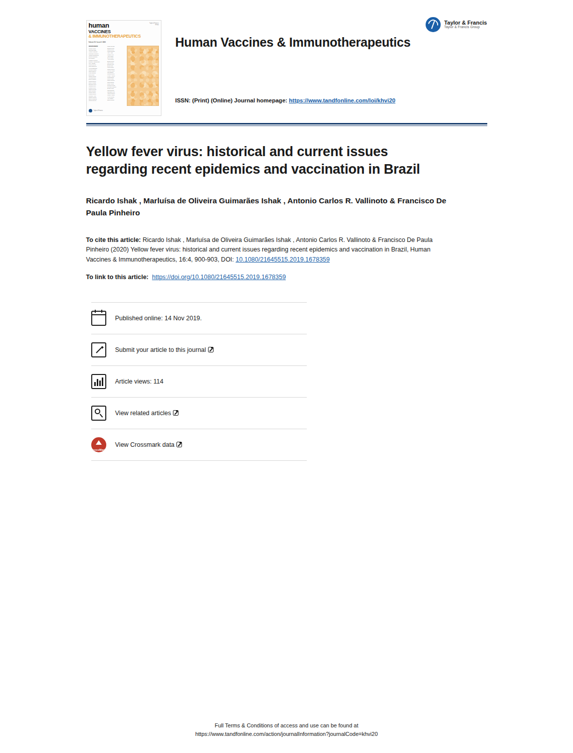Taylor & Francis Taylor & Francis Group
human VACCINES & IMMUNOTHERAPEUTICS Volume 16 · Issue 4 · 2020
Taylor & Francis
Group
Editorial Board Ricardo Ishak
Marluísa Ishak
Antonio Vallinoto
Francisco Pinheiro
Adriana Gonçalves
Roberto Tavares
Luiz Carlos
Leandro Ferreira
Rodrigo Albuquerque
Luiz Augusto
Paula Moreira
Carla Nogueira
Helena Barbosa
Mariana Costa
Joana Ribeiro
Pedro Santos
Silvia Lima
Thiago Rocha
Vanessa Dias
Bruno Martins
Camila Souza
Daniel Freitas
Eduardo Pires
Fabiana Melo
Gustavo Reis
Isabela Cunha
João Mendes
Karina Lopes
Lucas Pereira
Mariana Alves
Natália Gomes
Otávio Campos
Patrícia Neves
Rafael Duarte
Sandra Pinto
Tatiana Cruz
Ulisses Braga
Vitor Assis
Wagner Luz
Yara Matos
Zélia Prado
Alice Moura
Bianca Teles
Caio Nunes
Débora Lins
Elias Porto
Flávia Rego
Gabriel Serra
Helena Viana
Igor Bastos
Juliana Paiva
Kleber Amaral
Larissa Brito
Murilo Faria
Nadia Coelho
Olga Ramos
Paulo Vieira
Quésia Lemos
Renata Fonseca
Sérgio Maia
Talita Borges
Ubirajara Leal
Valéria Nunes
Wesley Pinho
Xenia Rocha
Yuri Castro
Zilda Moraes
Taylor & Francis
Human Vaccines & Immunotherapeutics
ISSN: (Print) (Online) Journal homepage: https://www.tandfonline.com/loi/khvi20
Yellow fever virus: historical and current issues regarding recent epidemics and vaccination in Brazil
Ricardo Ishak , Marluísa de Oliveira Guimarães Ishak , Antonio Carlos R. Vallinoto & Francisco De Paula Pinheiro
To cite this article: Ricardo Ishak , Marluísa de Oliveira Guimarães Ishak , Antonio Carlos R. Vallinoto & Francisco De Paula Pinheiro (2020) Yellow fever virus: historical and current issues regarding recent epidemics and vaccination in Brazil, Human Vaccines & Immunotherapeutics, 16:4, 900-903, DOI: 10.1080/21645515.2019.1678359
To link to this article: https://doi.org/10.1080/21645515.2019.1678359
Published online: 14 Nov 2019.
Submit your article to this journal
Article views: 114
View related articles
CrossMark View Crossmark data
Full Terms & Conditions of access and use can be found at
https://www.tandfonline.com/action/journalInformation?journalCode=khvi20